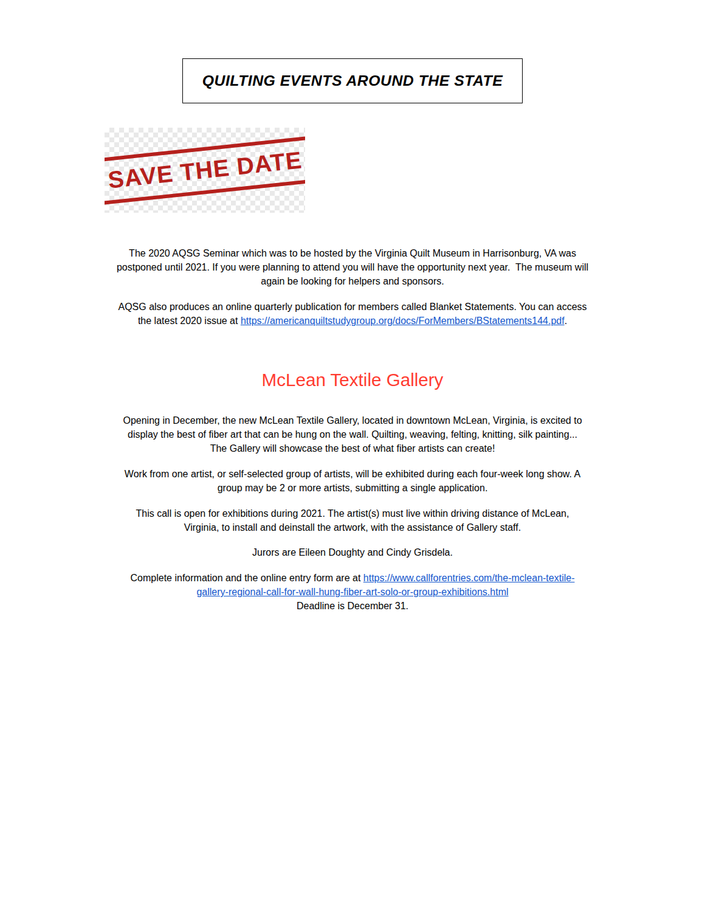QUILTING EVENTS AROUND THE STATE
SAVE THE DATE
The 2020 AQSG Seminar which was to be hosted by the Virginia Quilt Museum in Harrisonburg, VA was postponed until 2021. If you were planning to attend you will have the opportunity next year. The museum will again be looking for helpers and sponsors.
AQSG also produces an online quarterly publication for members called Blanket Statements. You can access the latest 2020 issue at https://americanquiltstudygroup.org/docs/ForMembers/BStatements144.pdf.
McLean Textile Gallery
Opening in December, the new McLean Textile Gallery, located in downtown McLean, Virginia, is excited to display the best of fiber art that can be hung on the wall. Quilting, weaving, felting, knitting, silk painting... The Gallery will showcase the best of what fiber artists can create!
Work from one artist, or self-selected group of artists, will be exhibited during each four-week long show. A group may be 2 or more artists, submitting a single application.
This call is open for exhibitions during 2021. The artist(s) must live within driving distance of McLean, Virginia, to install and deinstall the artwork, with the assistance of Gallery staff.
Jurors are Eileen Doughty and Cindy Grisdela.
Complete information and the online entry form are at https://www.callforentries.com/the-mclean-textile-gallery-regional-call-for-wall-hung-fiber-art-solo-or-group-exhibitions.html
Deadline is December 31.